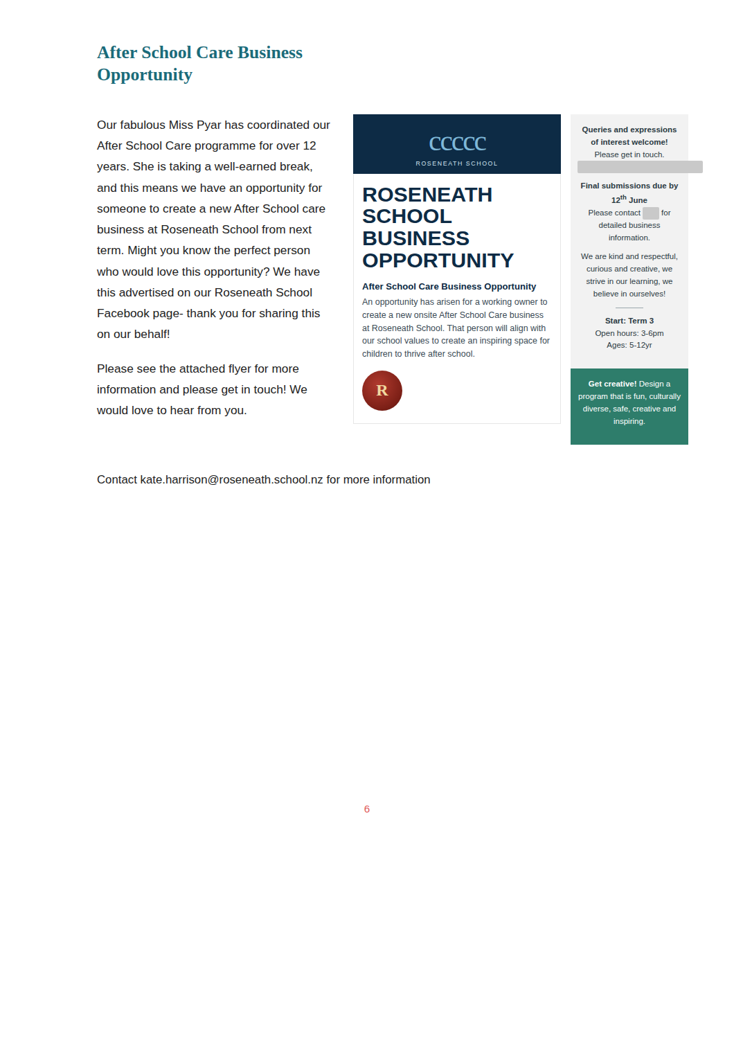After School Care Business Opportunity
Our fabulous Miss Pyar has coordinated our After School Care programme for over 12 years. She is taking a well-earned break, and this means we have an opportunity for someone to create a new After School care business at Roseneath School from next term. Might you know the perfect person who would love this opportunity? We have this advertised on our Roseneath School Facebook page- thank you for sharing this on our behalf!
Please see the attached flyer for more information and please get in touch! We would love to hear from you.
ccccc
ROSENEATH SCHOOL
ROSENEATH
SCHOOL
BUSINESS
OPPORTUNITY
After School Care Business Opportunity
An opportunity has arisen for a working owner to create a new onsite After School Care business at Roseneath School. That person will align with our school values to create an inspiring space for children to thrive after school.
Queries and expressions of interest welcome!
Please get in touch.
kate.harrison@roseneath.school.nz
Final submissions due by 12th June
Please contact Kate for detailed business information.
We are kind and respectful, curious and creative, we strive in our learning, we believe in ourselves!
Start: Term 3
Open hours: 3-6pm
Ages: 5-12yr
Get creative! Design a program that is fun, culturally diverse, safe, creative and inspiring.
Contact kate.harrison@roseneath.school.nz for more information
6